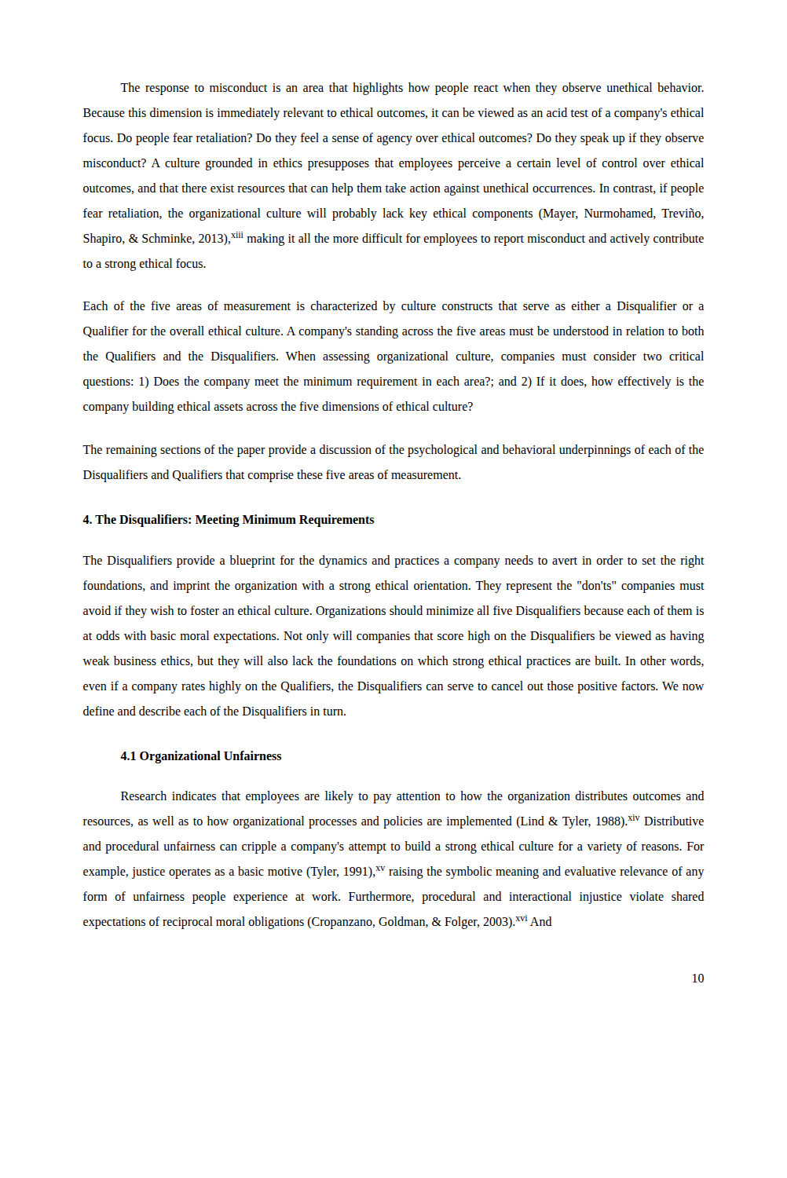The response to misconduct is an area that highlights how people react when they observe unethical behavior. Because this dimension is immediately relevant to ethical outcomes, it can be viewed as an acid test of a company's ethical focus. Do people fear retaliation? Do they feel a sense of agency over ethical outcomes? Do they speak up if they observe misconduct? A culture grounded in ethics presupposes that employees perceive a certain level of control over ethical outcomes, and that there exist resources that can help them take action against unethical occurrences. In contrast, if people fear retaliation, the organizational culture will probably lack key ethical components (Mayer, Nurmohamed, Treviño, Shapiro, & Schminke, 2013),xiii making it all the more difficult for employees to report misconduct and actively contribute to a strong ethical focus.
Each of the five areas of measurement is characterized by culture constructs that serve as either a Disqualifier or a Qualifier for the overall ethical culture. A company's standing across the five areas must be understood in relation to both the Qualifiers and the Disqualifiers. When assessing organizational culture, companies must consider two critical questions: 1) Does the company meet the minimum requirement in each area?; and 2) If it does, how effectively is the company building ethical assets across the five dimensions of ethical culture?
The remaining sections of the paper provide a discussion of the psychological and behavioral underpinnings of each of the Disqualifiers and Qualifiers that comprise these five areas of measurement.
4. The Disqualifiers: Meeting Minimum Requirements
The Disqualifiers provide a blueprint for the dynamics and practices a company needs to avert in order to set the right foundations, and imprint the organization with a strong ethical orientation. They represent the "don'ts" companies must avoid if they wish to foster an ethical culture. Organizations should minimize all five Disqualifiers because each of them is at odds with basic moral expectations. Not only will companies that score high on the Disqualifiers be viewed as having weak business ethics, but they will also lack the foundations on which strong ethical practices are built. In other words, even if a company rates highly on the Qualifiers, the Disqualifiers can serve to cancel out those positive factors. We now define and describe each of the Disqualifiers in turn.
4.1 Organizational Unfairness
Research indicates that employees are likely to pay attention to how the organization distributes outcomes and resources, as well as to how organizational processes and policies are implemented (Lind & Tyler, 1988).xiv Distributive and procedural unfairness can cripple a company's attempt to build a strong ethical culture for a variety of reasons. For example, justice operates as a basic motive (Tyler, 1991),xv raising the symbolic meaning and evaluative relevance of any form of unfairness people experience at work. Furthermore, procedural and interactional injustice violate shared expectations of reciprocal moral obligations (Cropanzano, Goldman, & Folger, 2003).xvi And
10